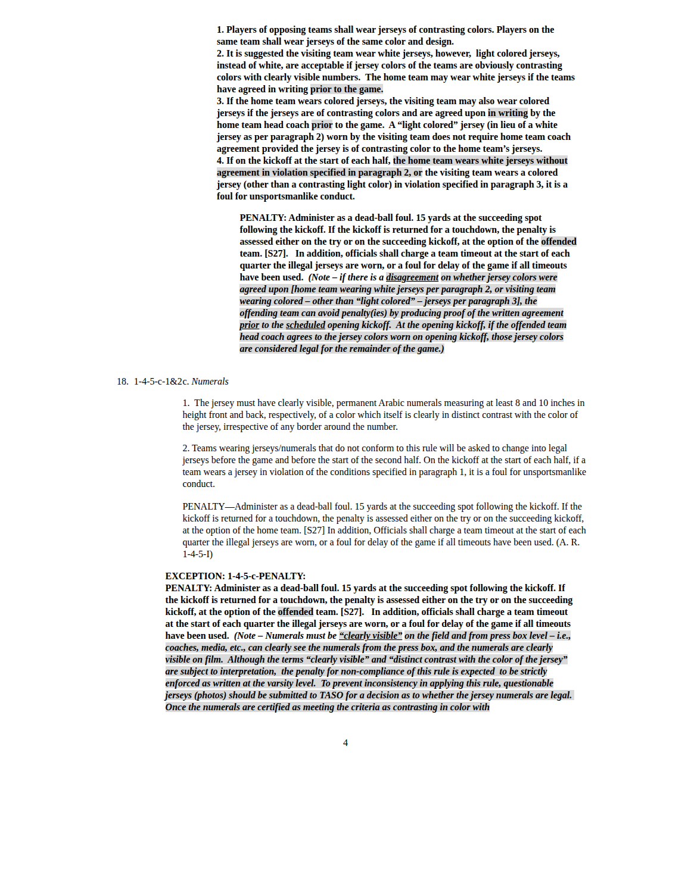1. Players of opposing teams shall wear jerseys of contrasting colors. Players on the same team shall wear jerseys of the same color and design.
2. It is suggested the visiting team wear white jerseys, however, light colored jerseys, instead of white, are acceptable if jersey colors of the teams are obviously contrasting colors with clearly visible numbers. The home team may wear white jerseys if the teams have agreed in writing prior to the game.
3. If the home team wears colored jerseys, the visiting team may also wear colored jerseys if the jerseys are of contrasting colors and are agreed upon in writing by the home team head coach prior to the game. A “light colored” jersey (in lieu of a white jersey as per paragraph 2) worn by the visiting team does not require home team coach agreement provided the jersey is of contrasting color to the home team’s jerseys.
4. If on the kickoff at the start of each half, the home team wears white jerseys without agreement in violation specified in paragraph 2, or the visiting team wears a colored jersey (other than a contrasting light color) in violation specified in paragraph 3, it is a foul for unsportsmanlike conduct.
PENALTY: Administer as a dead-ball foul. 15 yards at the succeeding spot following the kickoff. If the kickoff is returned for a touchdown, the penalty is assessed either on the try or on the succeeding kickoff, at the option of the offended team. [S27]. In addition, officials shall charge a team timeout at the start of each quarter the illegal jerseys are worn, or a foul for delay of the game if all timeouts have been used. (Note – if there is a disagreement on whether jersey colors were agreed upon [home team wearing white jerseys per paragraph 2, or visiting team wearing colored – other than “light colored” – jerseys per paragraph 3], the offending team can avoid penalty(ies) by producing proof of the written agreement prior to the scheduled opening kickoff. At the opening kickoff, if the offended team head coach agrees to the jersey colors worn on opening kickoff, those jersey colors are considered legal for the remainder of the game.)
18.
1-4-5-c-1&2
c. Numerals
1. The jersey must have clearly visible, permanent Arabic numerals measuring at least 8 and 10 inches in height front and back, respectively, of a color which itself is clearly in distinct contrast with the color of the jersey, irrespective of any border around the number.
2. Teams wearing jerseys/numerals that do not conform to this rule will be asked to change into legal jerseys before the game and before the start of the second half. On the kickoff at the start of each half, if a team wears a jersey in violation of the conditions specified in paragraph 1, it is a foul for unsportsmanlike conduct.
PENALTY—Administer as a dead-ball foul. 15 yards at the succeeding spot following the kickoff. If the kickoff is returned for a touchdown, the penalty is assessed either on the try or on the succeeding kickoff, at the option of the home team. [S27] In addition, Officials shall charge a team timeout at the start of each quarter the illegal jerseys are worn, or a foul for delay of the game if all timeouts have been used. (A. R. 1-4-5-I)
EXCEPTION: 1-4-5-c-PENALTY:
PENALTY: Administer as a dead-ball foul. 15 yards at the succeeding spot following the kickoff. If the kickoff is returned for a touchdown, the penalty is assessed either on the try or on the succeeding kickoff, at the option of the offended team. [S27]. In addition, officials shall charge a team timeout at the start of each quarter the illegal jerseys are worn, or a foul for delay of the game if all timeouts have been used. (Note – Numerals must be “clearly visible” on the field and from press box level – i.e., coaches, media, etc., can clearly see the numerals from the press box, and the numerals are clearly visible on film. Although the terms “clearly visible” and “distinct contrast with the color of the jersey” are subject to interpretation, the penalty for non-compliance of this rule is expected to be strictly enforced as written at the varsity level. To prevent inconsistency in applying this rule, questionable jerseys (photos) should be submitted to TASO for a decision as to whether the jersey numerals are legal. Once the numerals are certified as meeting the criteria as contrasting in color with
4